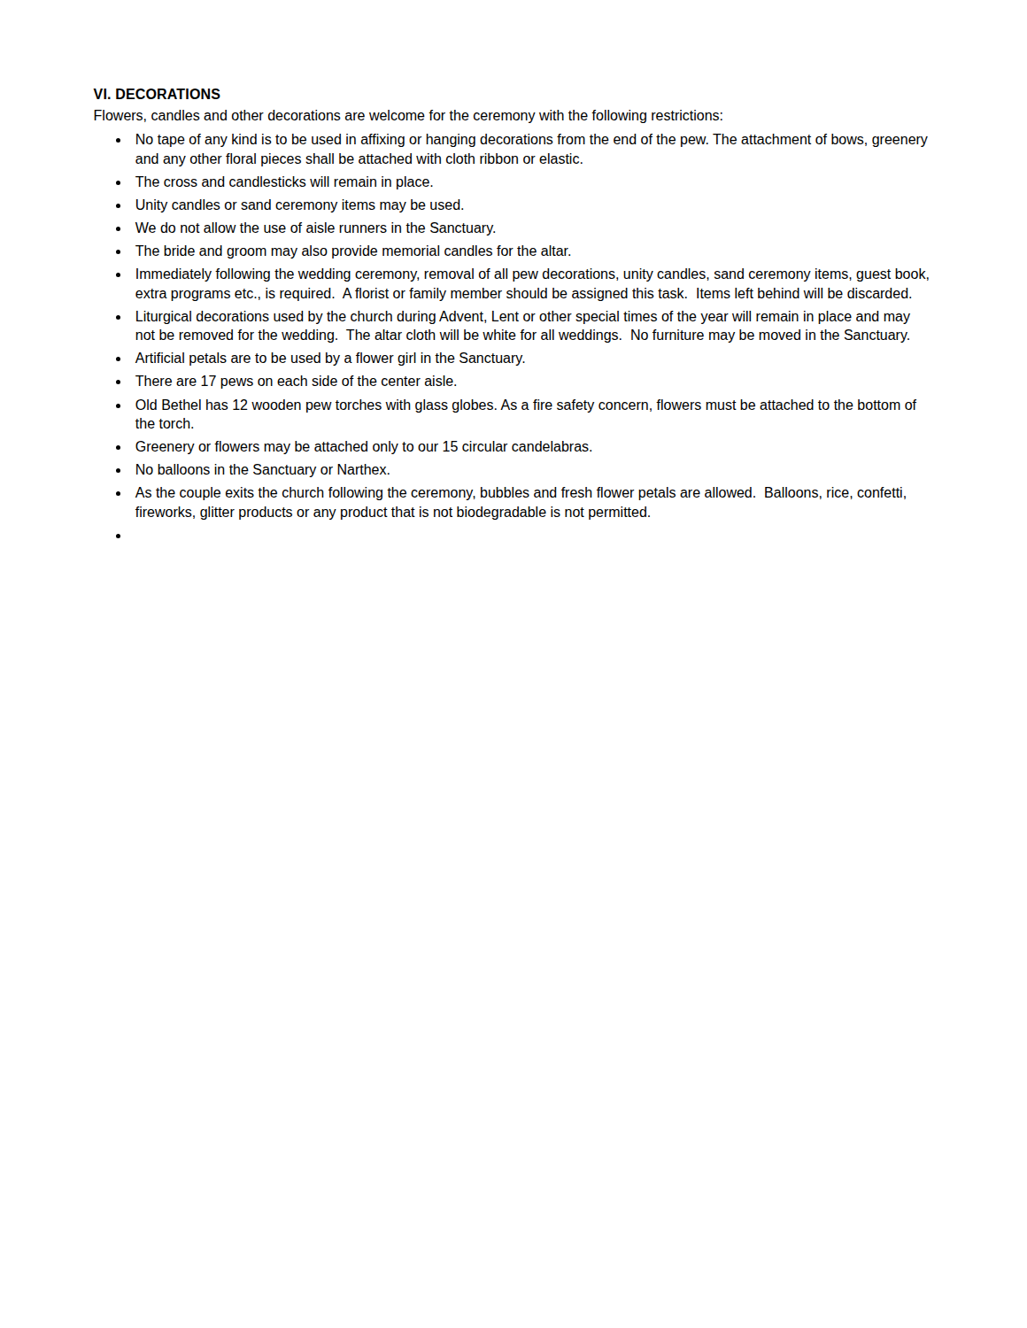VI. DECORATIONS
Flowers, candles and other decorations are welcome for the ceremony with the following restrictions:
No tape of any kind is to be used in affixing or hanging decorations from the end of the pew. The attachment of bows, greenery and any other floral pieces shall be attached with cloth ribbon or elastic.
The cross and candlesticks will remain in place.
Unity candles or sand ceremony items may be used.
We do not allow the use of aisle runners in the Sanctuary.
The bride and groom may also provide memorial candles for the altar.
Immediately following the wedding ceremony, removal of all pew decorations, unity candles, sand ceremony items, guest book, extra programs etc., is required. A florist or family member should be assigned this task. Items left behind will be discarded.
Liturgical decorations used by the church during Advent, Lent or other special times of the year will remain in place and may not be removed for the wedding. The altar cloth will be white for all weddings. No furniture may be moved in the Sanctuary.
Artificial petals are to be used by a flower girl in the Sanctuary.
There are 17 pews on each side of the center aisle.
Old Bethel has 12 wooden pew torches with glass globes. As a fire safety concern, flowers must be attached to the bottom of the torch.
Greenery or flowers may be attached only to our 15 circular candelabras.
No balloons in the Sanctuary or Narthex.
As the couple exits the church following the ceremony, bubbles and fresh flower petals are allowed. Balloons, rice, confetti, fireworks, glitter products or any product that is not biodegradable is not permitted.